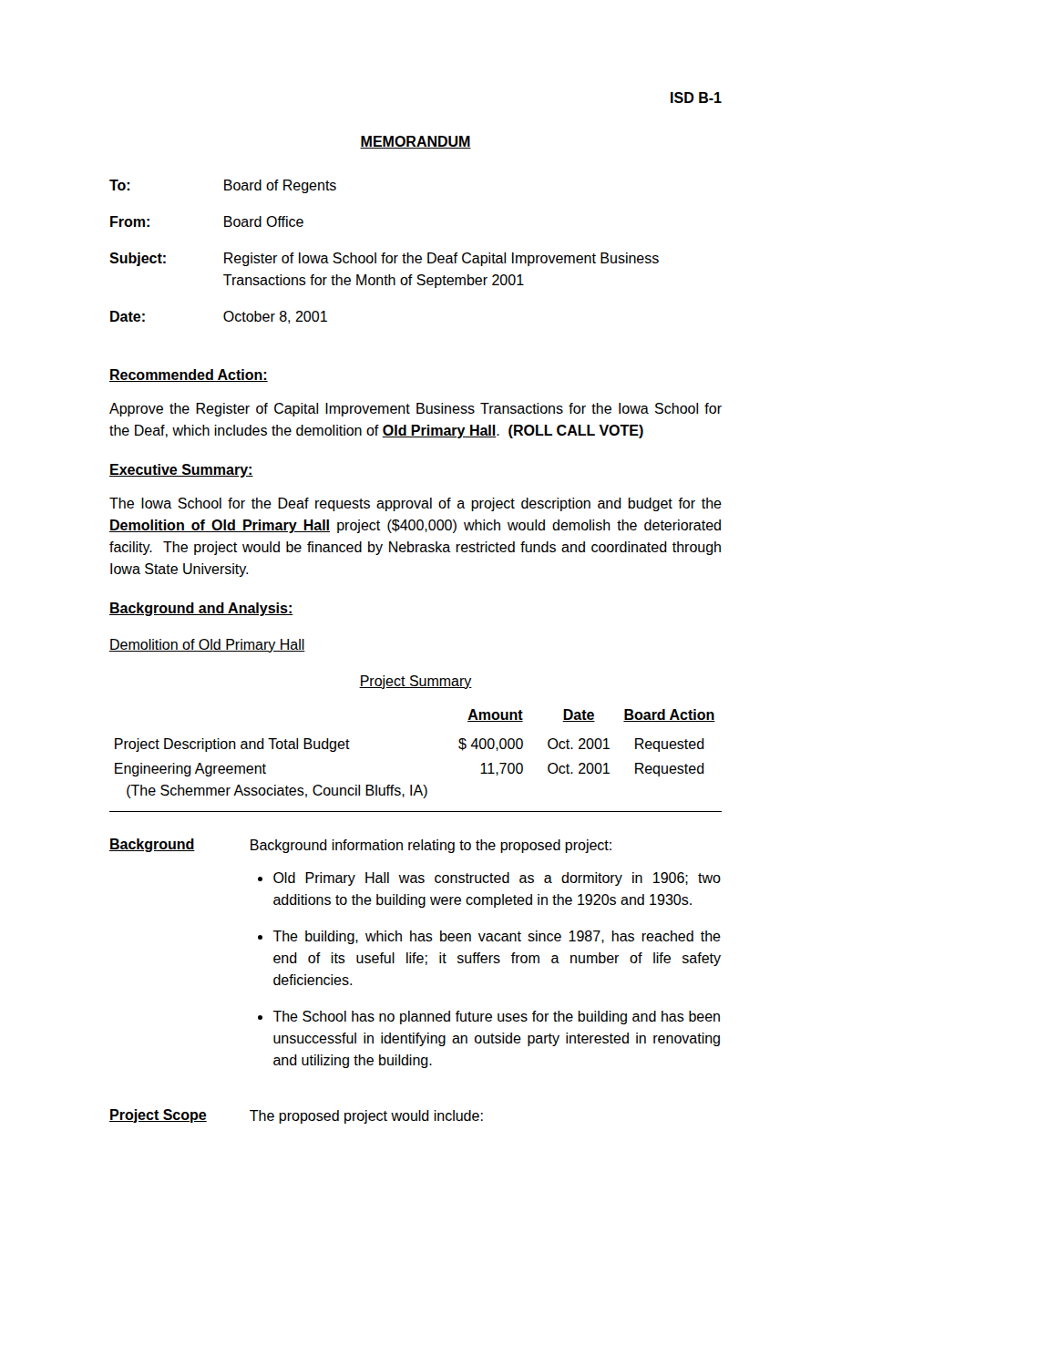ISD B-1
MEMORANDUM
| To: | Board of Regents |
| From : | Board Office |
| Subject : | Register of Iowa School for the Deaf Capital Improvement Business Transactions for the Month of September 2001 |
| Date: | October 8, 2001 |
Recommended Action:
Approve the Register of Capital Improvement Business Transactions for the Iowa School for the Deaf, which includes the demolition of Old Primary Hall. (ROLL CALL VOTE)
Executive Summary:
The Iowa School for the Deaf requests approval of a project description and budget for the Demolition of Old Primary Hall project ($400,000) which would demolish the deteriorated facility. The project would be financed by Nebraska restricted funds and coordinated through Iowa State University.
Background and Analysis:
Demolition of Old Primary Hall
Project Summary
| | Amount | Date | Board Action |
| --- | --- | --- | --- |
| Project Description and Total Budget | $ 400,000 | Oct. 2001 | Requested |
| Engineering Agreement (The Schemmer Associates, Council Bluffs, IA) | 11,700 | Oct. 2001 | Requested |
| Background | Background information relating to the proposed project: Old Primary Hall was constructed as a dormitory in 1906; two additions to the building were completed in the 1920s and 1930s. The building, which has been vacant since 1987, has reached the end of its useful life; it suffers from a number of life safety deficiencies. The School has no planned future uses for the building and has been unsuccessful in identifying an outside party interested in renovating and utilizing the building. |
| Project Scope | The proposed project would include: |